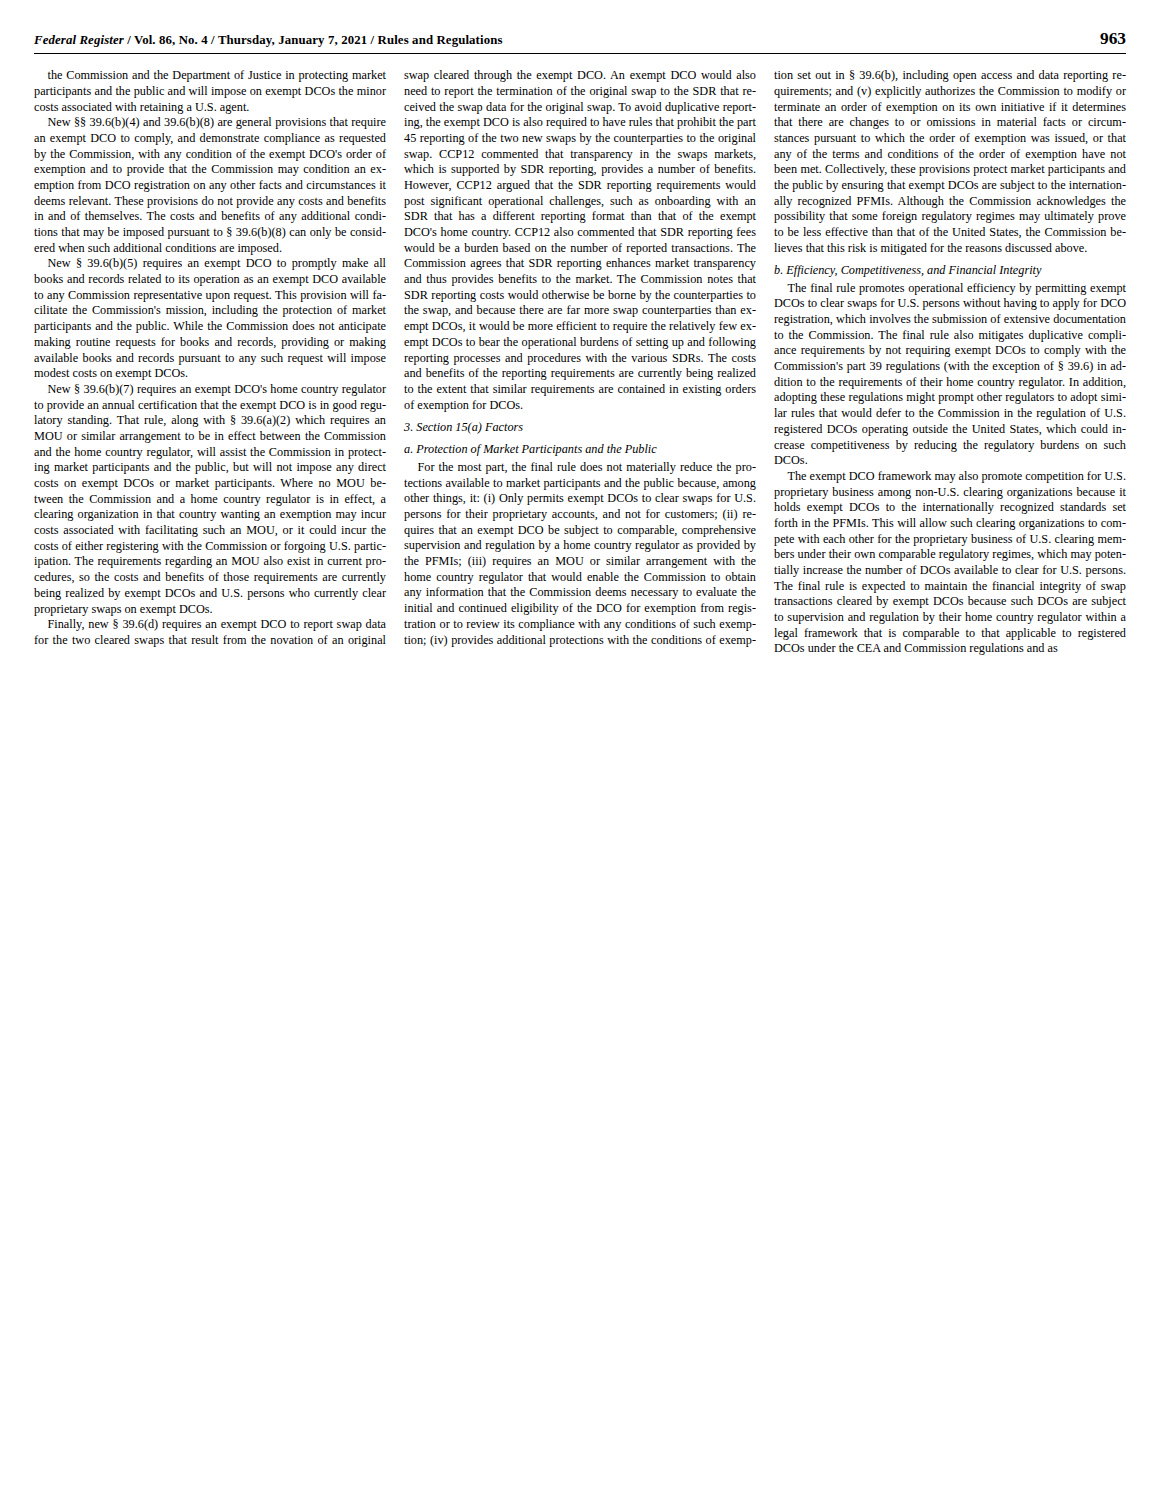Federal Register / Vol. 86, No. 4 / Thursday, January 7, 2021 / Rules and Regulations
963
the Commission and the Department of Justice in protecting market participants and the public and will impose on exempt DCOs the minor costs associated with retaining a U.S. agent.
New §§ 39.6(b)(4) and 39.6(b)(8) are general provisions that require an exempt DCO to comply, and demonstrate compliance as requested by the Commission, with any condition of the exempt DCO's order of exemption and to provide that the Commission may condition an exemption from DCO registration on any other facts and circumstances it deems relevant. These provisions do not provide any costs and benefits in and of themselves. The costs and benefits of any additional conditions that may be imposed pursuant to § 39.6(b)(8) can only be considered when such additional conditions are imposed.
New § 39.6(b)(5) requires an exempt DCO to promptly make all books and records related to its operation as an exempt DCO available to any Commission representative upon request. This provision will facilitate the Commission's mission, including the protection of market participants and the public. While the Commission does not anticipate making routine requests for books and records, providing or making available books and records pursuant to any such request will impose modest costs on exempt DCOs.
New § 39.6(b)(7) requires an exempt DCO's home country regulator to provide an annual certification that the exempt DCO is in good regulatory standing. That rule, along with § 39.6(a)(2) which requires an MOU or similar arrangement to be in effect between the Commission and the home country regulator, will assist the Commission in protecting market participants and the public, but will not impose any direct costs on exempt DCOs or market participants. Where no MOU between the Commission and a home country regulator is in effect, a clearing organization in that country wanting an exemption may incur costs associated with facilitating such an MOU, or it could incur the costs of either registering with the Commission or forgoing U.S. participation. The requirements regarding an MOU also exist in current procedures, so the costs and benefits of those requirements are currently being realized by exempt DCOs and U.S. persons who currently clear proprietary swaps on exempt DCOs.
Finally, new § 39.6(d) requires an exempt DCO to report swap data for the two cleared swaps that result from the novation of an original swap cleared through the exempt DCO. An exempt DCO would also need to report the termination of the original swap to the SDR that received the swap data for the original swap. To avoid duplicative reporting, the exempt DCO is also required to have rules that prohibit the part 45 reporting of the two new swaps by the counterparties to the original swap. CCP12 commented that transparency in the swaps markets, which is supported by SDR reporting, provides a number of benefits. However, CCP12 argued that the SDR reporting requirements would post significant operational challenges, such as onboarding with an SDR that has a different reporting format than that of the exempt DCO's home country. CCP12 also commented that SDR reporting fees would be a burden based on the number of reported transactions. The Commission agrees that SDR reporting enhances market transparency and thus provides benefits to the market. The Commission notes that SDR reporting costs would otherwise be borne by the counterparties to the swap, and because there are far more swap counterparties than exempt DCOs, it would be more efficient to require the relatively few exempt DCOs to bear the operational burdens of setting up and following reporting processes and procedures with the various SDRs. The costs and benefits of the reporting requirements are currently being realized to the extent that similar requirements are contained in existing orders of exemption for DCOs.
3. Section 15(a) Factors
a. Protection of Market Participants and the Public
For the most part, the final rule does not materially reduce the protections available to market participants and the public because, among other things, it: (i) Only permits exempt DCOs to clear swaps for U.S. persons for their proprietary accounts, and not for customers; (ii) requires that an exempt DCO be subject to comparable, comprehensive supervision and regulation by a home country regulator as provided by the PFMIs; (iii) requires an MOU or similar arrangement with the home country regulator that would enable the Commission to obtain any information that the Commission deems necessary to evaluate the initial and continued eligibility of the DCO for exemption from registration or to review its compliance with any conditions of such exemption; (iv) provides additional protections with the conditions of exemption set out in § 39.6(b), including open access and data reporting requirements; and (v) explicitly authorizes the Commission to modify or terminate an order of exemption on its own initiative if it determines that there are changes to or omissions in material facts or circumstances pursuant to which the order of exemption was issued, or that any of the terms and conditions of the order of exemption have not been met. Collectively, these provisions protect market participants and the public by ensuring that exempt DCOs are subject to the internationally recognized PFMIs. Although the Commission acknowledges the possibility that some foreign regulatory regimes may ultimately prove to be less effective than that of the United States, the Commission believes that this risk is mitigated for the reasons discussed above.
b. Efficiency, Competitiveness, and Financial Integrity
The final rule promotes operational efficiency by permitting exempt DCOs to clear swaps for U.S. persons without having to apply for DCO registration, which involves the submission of extensive documentation to the Commission. The final rule also mitigates duplicative compliance requirements by not requiring exempt DCOs to comply with the Commission's part 39 regulations (with the exception of § 39.6) in addition to the requirements of their home country regulator. In addition, adopting these regulations might prompt other regulators to adopt similar rules that would defer to the Commission in the regulation of U.S. registered DCOs operating outside the United States, which could increase competitiveness by reducing the regulatory burdens on such DCOs.
The exempt DCO framework may also promote competition for U.S. proprietary business among non-U.S. clearing organizations because it holds exempt DCOs to the internationally recognized standards set forth in the PFMIs. This will allow such clearing organizations to compete with each other for the proprietary business of U.S. clearing members under their own comparable regulatory regimes, which may potentially increase the number of DCOs available to clear for U.S. persons. The final rule is expected to maintain the financial integrity of swap transactions cleared by exempt DCOs because such DCOs are subject to supervision and regulation by their home country regulator within a legal framework that is comparable to that applicable to registered DCOs under the CEA and Commission regulations and as